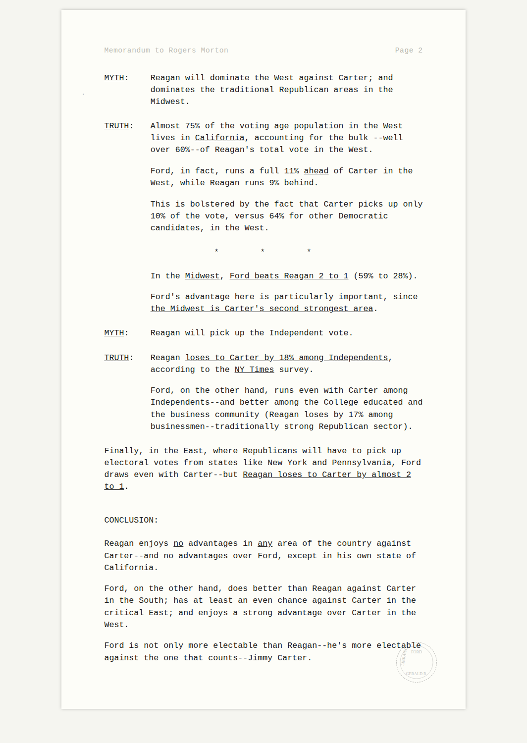·
Memorandum to Rogers Morton Page 2
MYTH:
Reagan will dominate the West against Carter; and dominates the traditional Republican areas in the Midwest.
TRUTH:
Almost 75% of the voting age population in the West lives in California, accounting for the bulk --well over 60%--of Reagan's total vote in the West.
Ford, in fact, runs a full 11% ahead of Carter in the West, while Reagan runs 9% behind.
This is bolstered by the fact that Carter picks up only 10% of the vote, versus 64% for other Democratic candidates, in the West.
* * *
In the Midwest, Ford beats Reagan 2 to 1 (59% to 28%).
Ford's advantage here is particularly important, since the Midwest is Carter's second strongest area.
MYTH:
Reagan will pick up the Independent vote.
TRUTH:
Reagan loses to Carter by 18% among Independents, according to the NY Times survey.
Ford, on the other hand, runs even with Carter among Independents--and better among the College educated and the business community (Reagan loses by 17% among businessmen--traditionally strong Republican sector).
Finally, in the East, where Republicans will have to pick up electoral votes from states like New York and Pennsylvania, Ford draws even with Carter--but Reagan loses to Carter by almost 2 to 1.
CONCLUSION:
Reagan enjoys no advantages in any area of the country against Carter--and no advantages over Ford, except in his own state of California.
Ford, on the other hand, does better than Reagan against Carter in the South; has at least an even chance against Carter in the critical East; and enjoys a strong advantage over Carter in the West.
Ford is not only more electable than Reagan--he's more electable against the one that counts--Jimmy Carter.
FORD LIBRARY GERALD R.